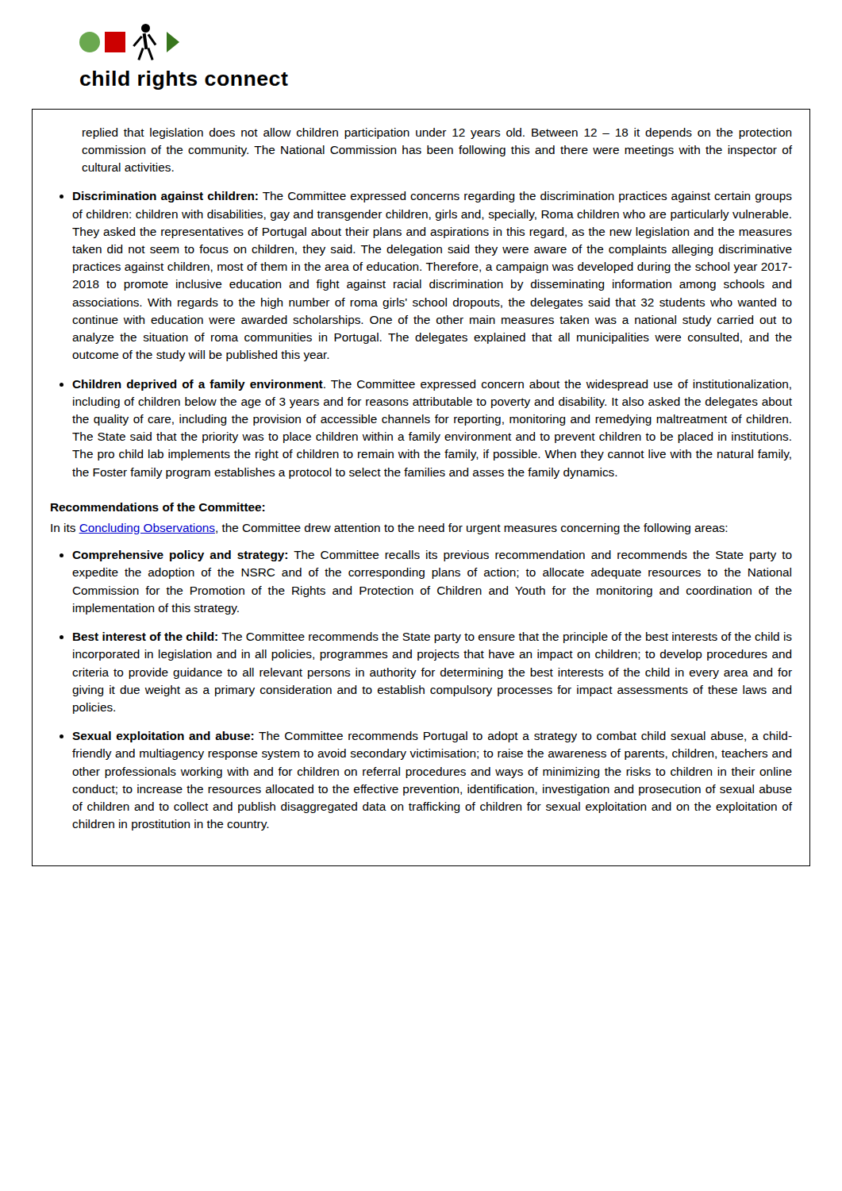child rights connect
replied that legislation does not allow children participation under 12 years old. Between 12 – 18 it depends on the protection commission of the community. The National Commission has been following this and there were meetings with the inspector of cultural activities.
Discrimination against children: The Committee expressed concerns regarding the discrimination practices against certain groups of children: children with disabilities, gay and transgender children, girls and, specially, Roma children who are particularly vulnerable. They asked the representatives of Portugal about their plans and aspirations in this regard, as the new legislation and the measures taken did not seem to focus on children, they said. The delegation said they were aware of the complaints alleging discriminative practices against children, most of them in the area of education. Therefore, a campaign was developed during the school year 2017-2018 to promote inclusive education and fight against racial discrimination by disseminating information among schools and associations. With regards to the high number of roma girls' school dropouts, the delegates said that 32 students who wanted to continue with education were awarded scholarships. One of the other main measures taken was a national study carried out to analyze the situation of roma communities in Portugal. The delegates explained that all municipalities were consulted, and the outcome of the study will be published this year.
Children deprived of a family environment. The Committee expressed concern about the widespread use of institutionalization, including of children below the age of 3 years and for reasons attributable to poverty and disability. It also asked the delegates about the quality of care, including the provision of accessible channels for reporting, monitoring and remedying maltreatment of children. The State said that the priority was to place children within a family environment and to prevent children to be placed in institutions. The pro child lab implements the right of children to remain with the family, if possible. When they cannot live with the natural family, the Foster family program establishes a protocol to select the families and asses the family dynamics.
Recommendations of the Committee:
In its Concluding Observations, the Committee drew attention to the need for urgent measures concerning the following areas:
Comprehensive policy and strategy: The Committee recalls its previous recommendation and recommends the State party to expedite the adoption of the NSRC and of the corresponding plans of action; to allocate adequate resources to the National Commission for the Promotion of the Rights and Protection of Children and Youth for the monitoring and coordination of the implementation of this strategy.
Best interest of the child: The Committee recommends the State party to ensure that the principle of the best interests of the child is incorporated in legislation and in all policies, programmes and projects that have an impact on children; to develop procedures and criteria to provide guidance to all relevant persons in authority for determining the best interests of the child in every area and for giving it due weight as a primary consideration and to establish compulsory processes for impact assessments of these laws and policies.
Sexual exploitation and abuse: The Committee recommends Portugal to adopt a strategy to combat child sexual abuse, a child-friendly and multiagency response system to avoid secondary victimisation; to raise the awareness of parents, children, teachers and other professionals working with and for children on referral procedures and ways of minimizing the risks to children in their online conduct; to increase the resources allocated to the effective prevention, identification, investigation and prosecution of sexual abuse of children and to collect and publish disaggregated data on trafficking of children for sexual exploitation and on the exploitation of children in prostitution in the country.